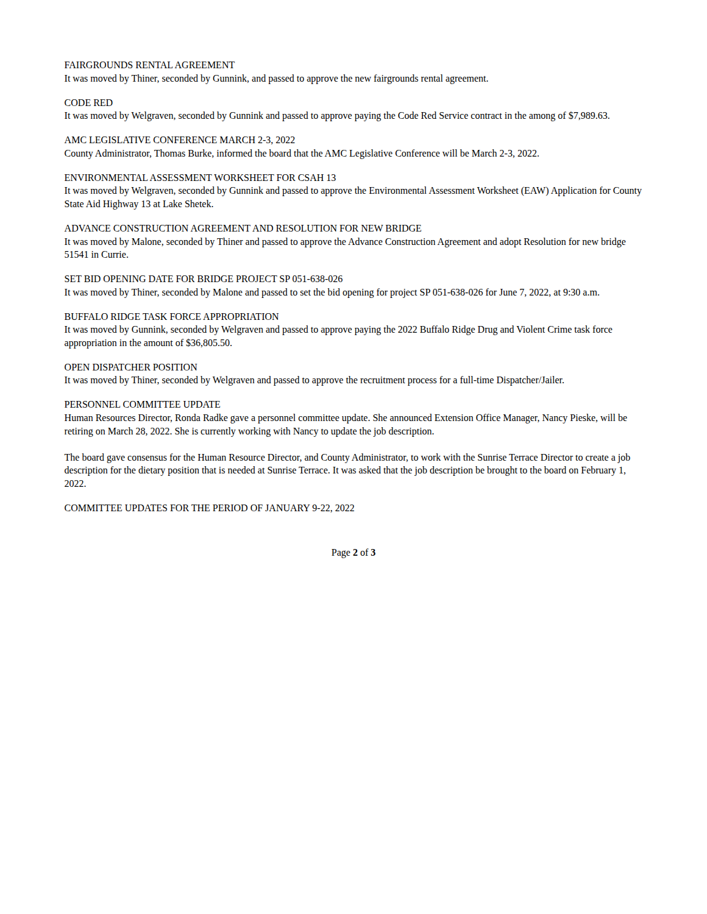Fairgrounds Rental Agreement
It was moved by Thiner, seconded by Gunnink, and passed to approve the new fairgrounds rental agreement.
Code Red
It was moved by Welgraven, seconded by Gunnink and passed to approve paying the Code Red Service contract in the among of $7,989.63.
AMC Legislative Conference March 2-3, 2022
County Administrator, Thomas Burke, informed the board that the AMC Legislative Conference will be March 2-3, 2022.
Environmental Assessment Worksheet for CSAH 13
It was moved by Welgraven, seconded by Gunnink and passed to approve the Environmental Assessment Worksheet (EAW) Application for County State Aid Highway 13 at Lake Shetek.
Advance Construction Agreement and Resolution for New Bridge
It was moved by Malone, seconded by Thiner and passed to approve the Advance Construction Agreement and adopt Resolution for new bridge 51541 in Currie.
Set Bid Opening Date for Bridge Project SP 051-638-026
It was moved by Thiner, seconded by Malone and passed to set the bid opening for project SP 051-638-026 for June 7, 2022, at 9:30 a.m.
Buffalo Ridge Task Force Appropriation
It was moved by Gunnink, seconded by Welgraven and passed to approve paying the 2022 Buffalo Ridge Drug and Violent Crime task force appropriation in the amount of $36,805.50.
Open Dispatcher Position
It was moved by Thiner, seconded by Welgraven and passed to approve the recruitment process for a full-time Dispatcher/Jailer.
Personnel Committee Update
Human Resources Director, Ronda Radke gave a personnel committee update. She announced Extension Office Manager, Nancy Pieske, will be retiring on March 28, 2022. She is currently working with Nancy to update the job description.
The board gave consensus for the Human Resource Director, and County Administrator, to work with the Sunrise Terrace Director to create a job description for the dietary position that is needed at Sunrise Terrace. It was asked that the job description be brought to the board on February 1, 2022.
Committee Updates for the Period of January 9-22, 2022
Page 2 of 3